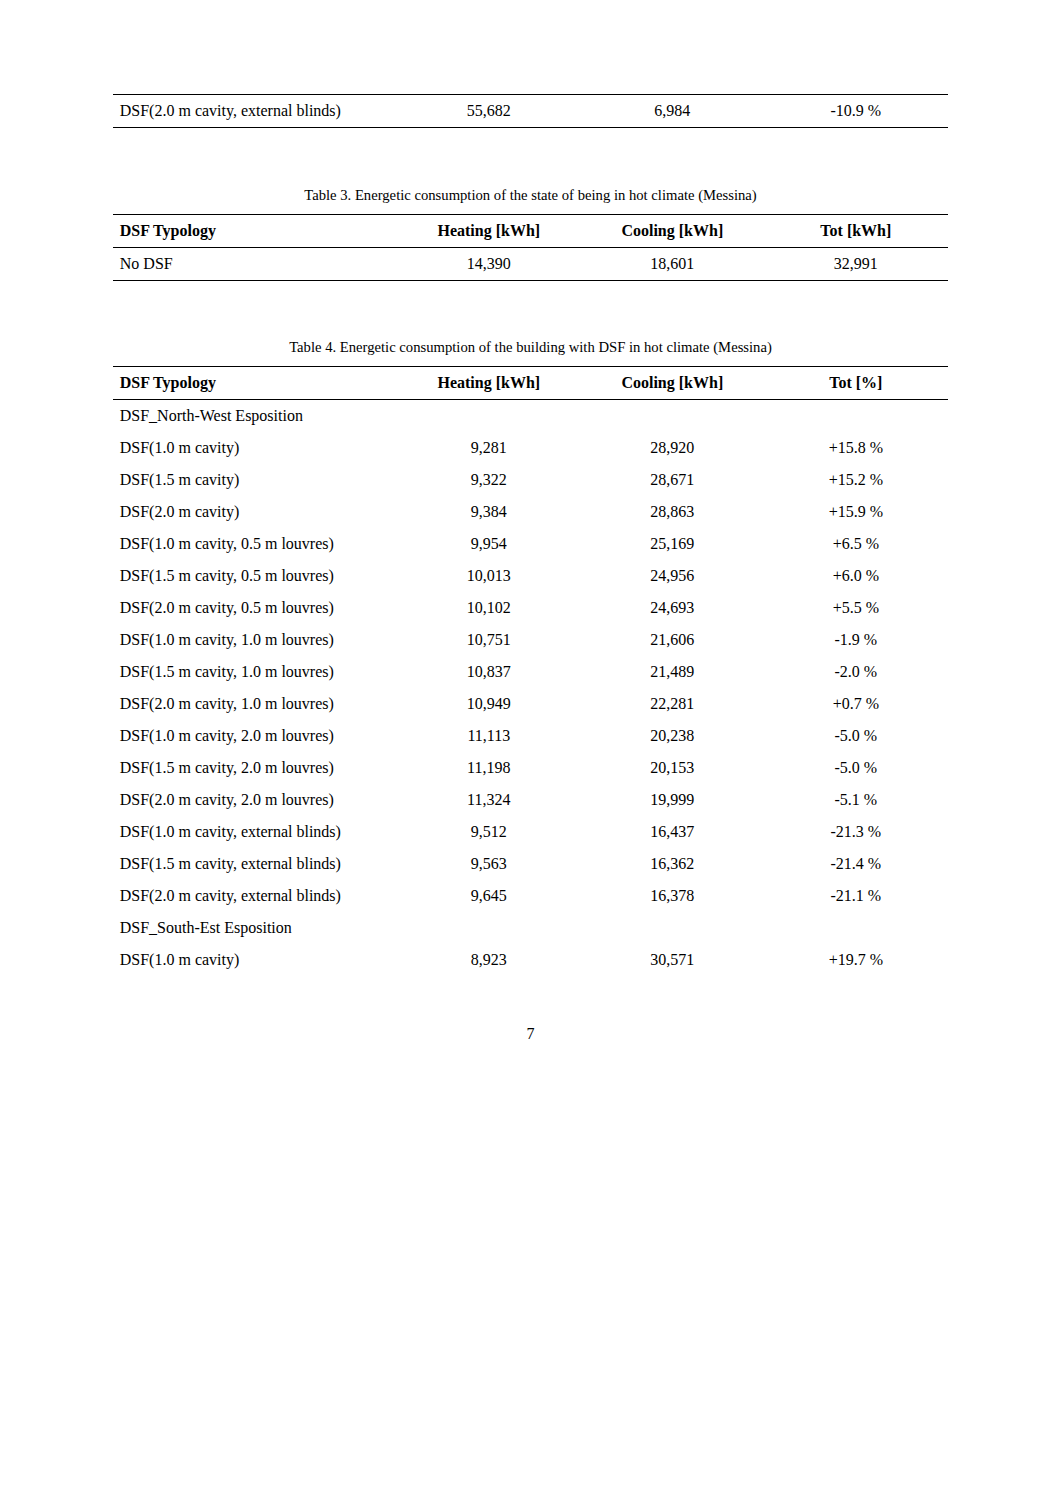| DSF(2.0 m cavity, external blinds) | 55,682 | 6,984 | -10.9 % |
Table 3. Energetic consumption of the state of being in hot climate (Messina)
| DSF Typology | Heating [kWh] | Cooling [kWh] | Tot [kWh] |
| --- | --- | --- | --- |
| No DSF | 14,390 | 18,601 | 32,991 |
Table 4. Energetic consumption of the building with DSF in hot climate (Messina)
| DSF Typology | Heating [kWh] | Cooling [kWh] | Tot [%] |
| --- | --- | --- | --- |
| DSF_North-West Esposition |
| DSF(1.0 m cavity) | 9,281 | 28,920 | +15.8 % |
| DSF(1.5 m cavity) | 9,322 | 28,671 | +15.2 % |
| DSF(2.0 m cavity) | 9,384 | 28,863 | +15.9 % |
| DSF(1.0 m cavity, 0.5 m louvres) | 9,954 | 25,169 | +6.5 % |
| DSF(1.5 m cavity, 0.5 m louvres) | 10,013 | 24,956 | +6.0 % |
| DSF(2.0 m cavity, 0.5 m louvres) | 10,102 | 24,693 | +5.5 % |
| DSF(1.0 m cavity, 1.0 m louvres) | 10,751 | 21,606 | -1.9 % |
| DSF(1.5 m cavity, 1.0 m louvres) | 10,837 | 21,489 | -2.0 % |
| DSF(2.0 m cavity, 1.0 m louvres) | 10,949 | 22,281 | +0.7 % |
| DSF(1.0 m cavity, 2.0 m louvres) | 11,113 | 20,238 | -5.0 % |
| DSF(1.5 m cavity, 2.0 m louvres) | 11,198 | 20,153 | -5.0 % |
| DSF(2.0 m cavity, 2.0 m louvres) | 11,324 | 19,999 | -5.1 % |
| DSF(1.0 m cavity, external blinds) | 9,512 | 16,437 | -21.3 % |
| DSF(1.5 m cavity, external blinds) | 9,563 | 16,362 | -21.4 % |
| DSF(2.0 m cavity, external blinds) | 9,645 | 16,378 | -21.1 % |
| DSF_South-Est Esposition |
| DSF(1.0 m cavity) | 8,923 | 30,571 | +19.7 % |
7